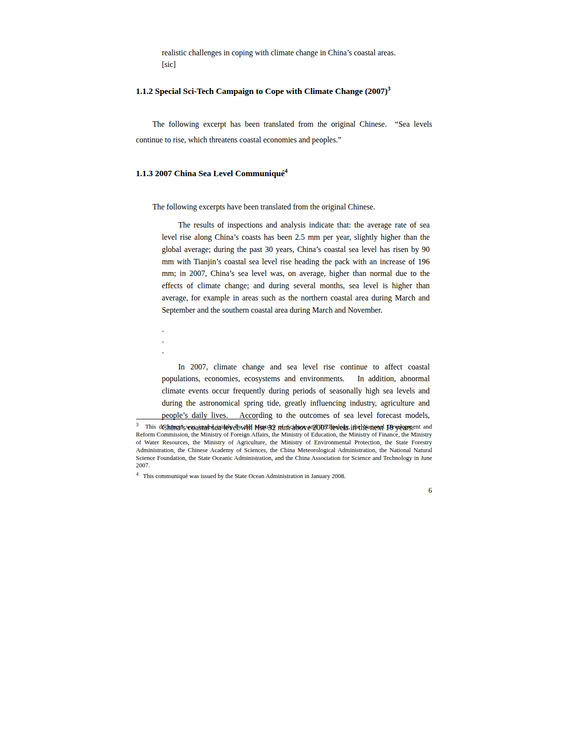realistic challenges in coping with climate change in China’s coastal areas.
[sic]
1.1.2 Special Sci-Tech Campaign to Cope with Climate Change (2007)3
The following excerpt has been translated from the original Chinese. “Sea levels continue to rise, which threatens coastal economies and peoples.”
1.1.3 2007 China Sea Level Communiqué4
The following excerpts have been translated from the original Chinese.
The results of inspections and analysis indicate that: the average rate of sea level rise along China’s coasts has been 2.5 mm per year, slightly higher than the global average; during the past 30 years, China’s coastal sea level has risen by 90 mm with Tianjin’s coastal sea level rise heading the pack with an increase of 196 mm; in 2007, China’s sea level was, on average, higher than normal due to the effects of climate change; and during several months, sea level is higher than average, for example in areas such as the northern coastal area during March and September and the southern coastal area during March and November.
.
.
.
In 2007, climate change and sea level rise continue to affect coastal populations, economies, ecosystems and environments. In addition, abnormal climate events occur frequently during periods of seasonally high sea levels and during the astronomical spring tide, greatly influencing industry, agriculture and people’s daily lives. According to the outcomes of sea level forecast models, China’s coastal sea level will rise 32 mm above 2007 levels in the next 10 years.
3 This document was issued jointly by the Ministry of Science and Technology, the National Development and Reform Commission, the Ministry of Foreign Affairs, the Ministry of Education, the Ministry of Finance, the Ministry of Water Resources, the Ministry of Agriculture, the Ministry of Environmental Protection, the State Forestry Administration, the Chinese Academy of Sciences, the China Meteorological Administration, the National Natural Science Foundation, the State Oceanic Administration, and the China Association for Science and Technology in June 2007.
4 This communiqué was issued by the State Ocean Administration in January 2008.
6